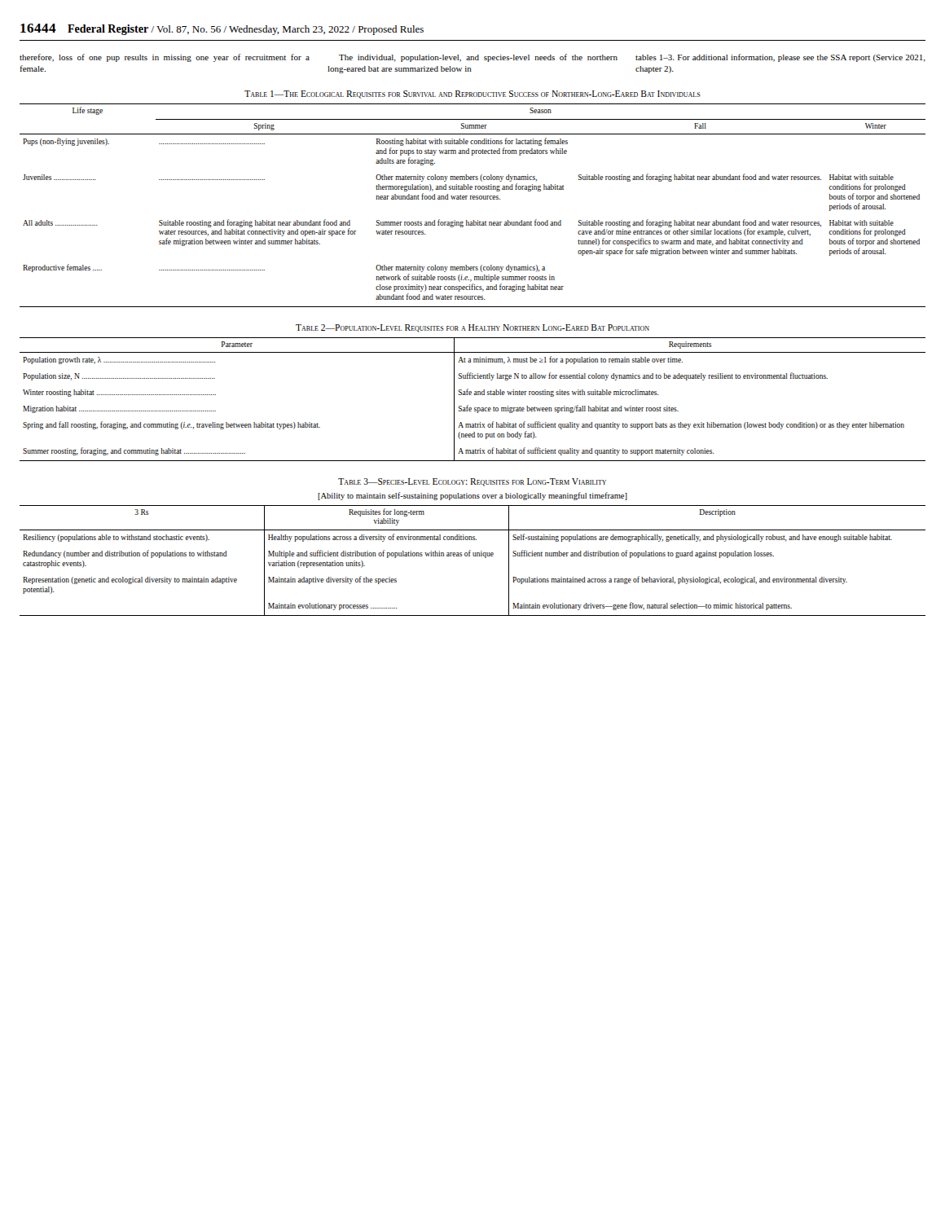16444
Federal Register / Vol. 87, No. 56 / Wednesday, March 23, 2022 / Proposed Rules
therefore, loss of one pup results in missing one year of recruitment for a female.
The individual, population-level, and species-level needs of the northern long-eared bat are summarized below in
tables 1–3. For additional information, please see the SSA report (Service 2021, chapter 2).
Table 1—The Ecological Requisites for Survival and Reproductive Success of Northern-Long-Eared Bat Individuals
| Life stage | Season |
| --- | --- |
| Spring | Summer | Fall | Winter |
| Pups (non-flying juveniles). | ....................................................... | Roosting habitat with suitable conditions for lactating females and for pups to stay warm and protected from predators while adults are foraging. | | |
| Juveniles ...................... | ....................................................... | Other maternity colony members (colony dynamics, thermoregulation), and suitable roosting and foraging habitat near abundant food and water resources. | Suitable roosting and foraging habitat near abundant food and water resources. | Habitat with suitable conditions for prolonged bouts of torpor and shortened periods of arousal. |
| All adults ...................... | Suitable roosting and foraging habitat near abundant food and water resources, and habitat connectivity and open-air space for safe migration between winter and summer habitats. | Summer roosts and foraging habitat near abundant food and water resources. | Suitable roosting and foraging habitat near abundant food and water resources, cave and/or mine entrances or other similar locations (for example, culvert, tunnel) for conspecifics to swarm and mate, and habitat connectivity and open-air space for safe migration between winter and summer habitats. | Habitat with suitable conditions for prolonged bouts of torpor and shortened periods of arousal. |
| Reproductive females ..... | ....................................................... | Other maternity colony members (colony dynamics), a network of suitable roosts ( i.e., multiple summer roosts in close proximity) near conspecifics, and foraging habitat near abundant food and water resources. | | |
Table 2—Population-Level Requisites for a Healthy Northern Long-Eared Bat Population
| Parameter | Requirements |
| --- | --- |
| Population growth rate, λ .......................................................... | At a minimum, λ must be ≥1 for a population to remain stable over time. |
| Population size, N ..................................................................... | Sufficiently large N to allow for essential colony dynamics and to be adequately resilient to environmental fluctuations. |
| Winter roosting habitat .............................................................. | Safe and stable winter roosting sites with suitable microclimates. |
| Migration habitat ....................................................................... | Safe space to migrate between spring/fall habitat and winter roost sites. |
| Spring and fall roosting, foraging, and commuting ( i.e., traveling between habitat types) habitat. | A matrix of habitat of sufficient quality and quantity to support bats as they exit hibernation (lowest body condition) or as they enter hibernation (need to put on body fat). |
| Summer roosting, foraging, and commuting habitat ................................ | A matrix of habitat of sufficient quality and quantity to support maternity colonies. |
Table 3—Species-Level Ecology: Requisites for Long-Term Viability
[Ability to maintain self-sustaining populations over a biologically meaningful timeframe]
| 3 Rs | Requisites for long-term viability | Description |
| --- | --- | --- |
| Resiliency (populations able to withstand stochastic events). | Healthy populations across a diversity of environmental conditions. | Self-sustaining populations are demographically, genetically, and physiologically robust, and have enough suitable habitat. |
| Redundancy (number and distribution of populations to withstand catastrophic events). | Multiple and sufficient distribution of populations within areas of unique variation (representation units). | Sufficient number and distribution of populations to guard against population losses. |
| Representation (genetic and ecological diversity to maintain adaptive potential). | Maintain adaptive diversity of the species | Populations maintained across a range of behavioral, physiological, ecological, and environmental diversity. |
| | Maintain evolutionary processes .............. | Maintain evolutionary drivers—gene flow, natural selection—to mimic historical patterns. |